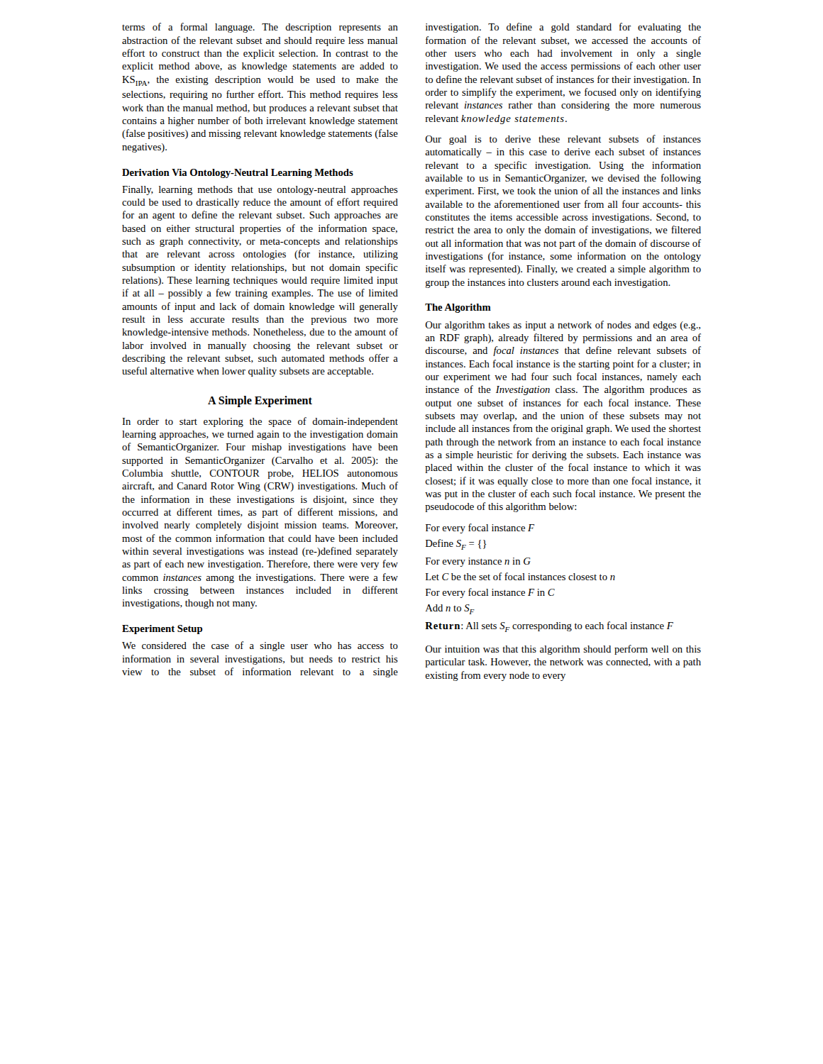terms of a formal language. The description represents an abstraction of the relevant subset and should require less manual effort to construct than the explicit selection. In contrast to the explicit method above, as knowledge statements are added to KSIPA, the existing description would be used to make the selections, requiring no further effort. This method requires less work than the manual method, but produces a relevant subset that contains a higher number of both irrelevant knowledge statement (false positives) and missing relevant knowledge statements (false negatives).
Derivation Via Ontology-Neutral Learning Methods
Finally, learning methods that use ontology-neutral approaches could be used to drastically reduce the amount of effort required for an agent to define the relevant subset. Such approaches are based on either structural properties of the information space, such as graph connectivity, or meta-concepts and relationships that are relevant across ontologies (for instance, utilizing subsumption or identity relationships, but not domain specific relations). These learning techniques would require limited input if at all – possibly a few training examples. The use of limited amounts of input and lack of domain knowledge will generally result in less accurate results than the previous two more knowledge-intensive methods. Nonetheless, due to the amount of labor involved in manually choosing the relevant subset or describing the relevant subset, such automated methods offer a useful alternative when lower quality subsets are acceptable.
A Simple Experiment
In order to start exploring the space of domain-independent learning approaches, we turned again to the investigation domain of SemanticOrganizer. Four mishap investigations have been supported in SemanticOrganizer (Carvalho et al. 2005): the Columbia shuttle, CONTOUR probe, HELIOS autonomous aircraft, and Canard Rotor Wing (CRW) investigations. Much of the information in these investigations is disjoint, since they occurred at different times, as part of different missions, and involved nearly completely disjoint mission teams. Moreover, most of the common information that could have been included within several investigations was instead (re-)defined separately as part of each new investigation. Therefore, there were very few common instances among the investigations. There were a few links crossing between instances included in different investigations, though not many.
Experiment Setup
We considered the case of a single user who has access to information in several investigations, but needs to restrict his view to the subset of information relevant to a single investigation. To define a gold standard for evaluating the formation of the relevant subset, we accessed the accounts of other users who each had involvement in only a single investigation. We used the access permissions of each other user to define the relevant subset of instances for their investigation. In order to simplify the experiment, we focused only on identifying relevant instances rather than considering the more numerous relevant knowledge statements.
Our goal is to derive these relevant subsets of instances automatically – in this case to derive each subset of instances relevant to a specific investigation. Using the information available to us in SemanticOrganizer, we devised the following experiment. First, we took the union of all the instances and links available to the aforementioned user from all four accounts- this constitutes the items accessible across investigations. Second, to restrict the area to only the domain of investigations, we filtered out all information that was not part of the domain of discourse of investigations (for instance, some information on the ontology itself was represented). Finally, we created a simple algorithm to group the instances into clusters around each investigation.
The Algorithm
Our algorithm takes as input a network of nodes and edges (e.g., an RDF graph), already filtered by permissions and an area of discourse, and focal instances that define relevant subsets of instances. Each focal instance is the starting point for a cluster; in our experiment we had four such focal instances, namely each instance of the Investigation class. The algorithm produces as output one subset of instances for each focal instance. These subsets may overlap, and the union of these subsets may not include all instances from the original graph. We used the shortest path through the network from an instance to each focal instance as a simple heuristic for deriving the subsets. Each instance was placed within the cluster of the focal instance to which it was closest; if it was equally close to more than one focal instance, it was put in the cluster of each such focal instance. We present the pseudocode of this algorithm below:
For every focal instance F
Define SF = {}
For every instance n in G
Let C be the set of focal instances closest to n
For every focal instance F in C
Add n to SF
Return: All sets SF corresponding to each focal instance F
Our intuition was that this algorithm should perform well on this particular task. However, the network was connected, with a path existing from every node to every